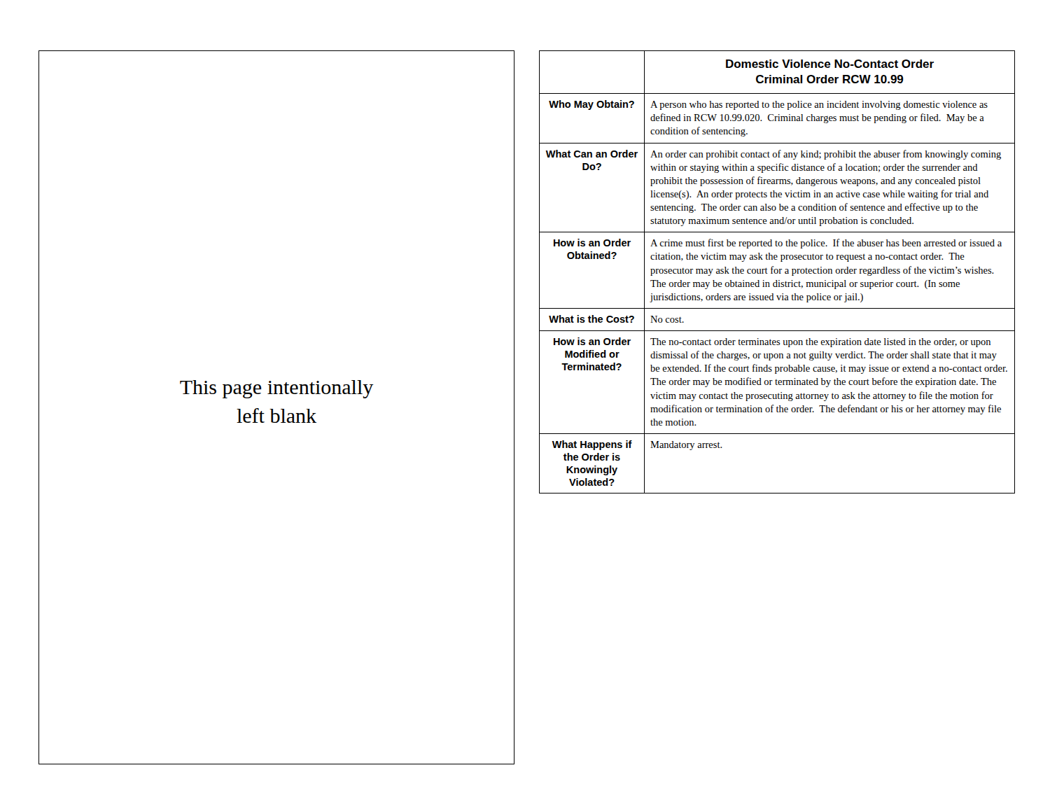This page intentionally
left blank
| | Domestic Violence No-Contact Order Criminal Order RCW 10.99 |
| Who May Obtain? | A person who has reported to the police an incident involving domestic violence as defined in RCW 10.99.020. Criminal charges must be pending or filed. May be a condition of sentencing. |
| What Can an Order Do? | An order can prohibit contact of any kind; prohibit the abuser from knowingly coming within or staying within a specific distance of a location; order the surrender and prohibit the possession of firearms, dangerous weapons, and any concealed pistol license(s). An order protects the victim in an active case while waiting for trial and sentencing. The order can also be a condition of sentence and effective up to the statutory maximum sentence and/or until probation is concluded. |
| How is an Order Obtained? | A crime must first be reported to the police. If the abuser has been arrested or issued a citation, the victim may ask the prosecutor to request a no-contact order. The prosecutor may ask the court for a protection order regardless of the victim’s wishes. The order may be obtained in district, municipal or superior court. (In some jurisdictions, orders are issued via the police or jail.) |
| What is the Cost? | No cost. |
| How is an Order Modified or Terminated? | The no-contact order terminates upon the expiration date listed in the order, or upon dismissal of the charges, or upon a not guilty verdict. The order shall state that it may be extended. If the court finds probable cause, it may issue or extend a no-contact order. The order may be modified or terminated by the court before the expiration date. The victim may contact the prosecuting attorney to ask the attorney to file the motion for modification or termination of the order. The defendant or his or her attorney may file the motion. |
| What Happens if the Order is Knowingly Violated? | Mandatory arrest. |